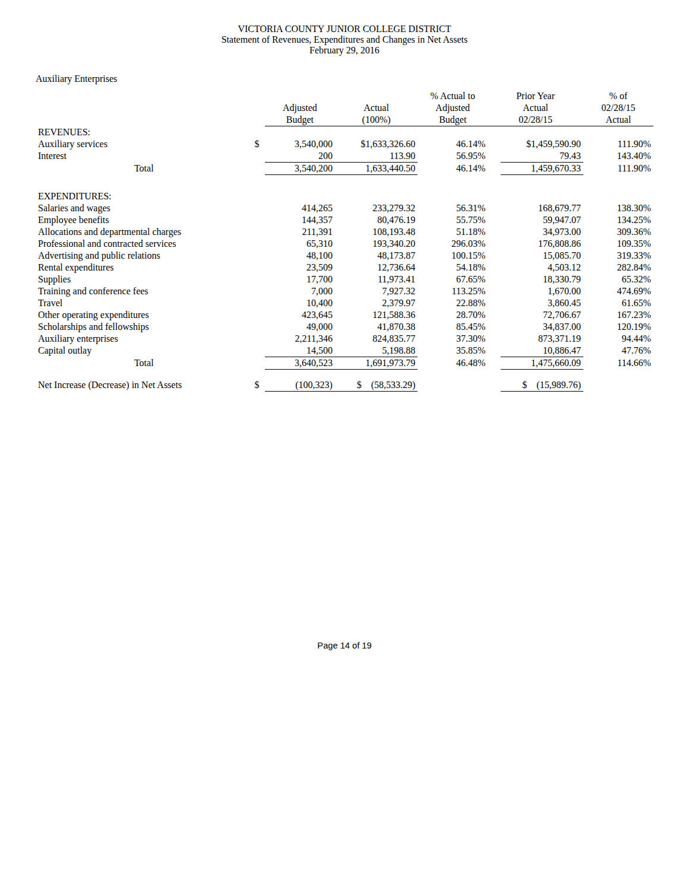VICTORIA COUNTY JUNIOR COLLEGE DISTRICT
Statement of Revenues, Expenditures and Changes in Net Assets
February 29, 2016
Auxiliary Enterprises
| | | | | % Actual to | Prior Year | % of |
| | | Adjusted | Actual | Adjusted | Actual | 02/28/15 |
| | | Budget | (100%) | Budget | 02/28/15 | Actual |
| REVENUES: | | | | | | | |
| Auxiliary services | $ | 3,540,000 | $1,633,326.60 | 46.14% | | $1,459,590.90 | 111.90% |
| Interest | | 200 | 113.90 | 56.95% | | 79.43 | 143.40% |
| Total | | 3,540,200 | 1,633,440.50 | 46.14% | | 1,459,670.33 | 111.90% |
| EXPENDITURES: | | | | | | | |
| Salaries and wages | | 414,265 | 233,279.32 | 56.31% | | 168,679.77 | 138.30% |
| Employee benefits | | 144,357 | 80,476.19 | 55.75% | | 59,947.07 | 134.25% |
| Allocations and departmental charges | | 211,391 | 108,193.48 | 51.18% | | 34,973.00 | 309.36% |
| Professional and contracted services | | 65,310 | 193,340.20 | 296.03% | | 176,808.86 | 109.35% |
| Advertising and public relations | | 48,100 | 48,173.87 | 100.15% | | 15,085.70 | 319.33% |
| Rental expenditures | | 23,509 | 12,736.64 | 54.18% | | 4,503.12 | 282.84% |
| Supplies | | 17,700 | 11,973.41 | 67.65% | | 18,330.79 | 65.32% |
| Training and conference fees | | 7,000 | 7,927.32 | 113.25% | | 1,670.00 | 474.69% |
| Travel | | 10,400 | 2,379.97 | 22.88% | | 3,860.45 | 61.65% |
| Other operating expenditures | | 423,645 | 121,588.36 | 28.70% | | 72,706.67 | 167.23% |
| Scholarships and fellowships | | 49,000 | 41,870.38 | 85.45% | | 34,837.00 | 120.19% |
| Auxiliary enterprises | | 2,211,346 | 824,835.77 | 37.30% | | 873,371.19 | 94.44% |
| Capital outlay | | 14,500 | 5,198.88 | 35.85% | | 10,886.47 | 47.76% |
| Total | | 3,640,523 | 1,691,973.79 | 46.48% | | 1,475,660.09 | 114.66% |
| Net Increase (Decrease) in Net Assets | $ | (100,323) | $ (58,533.29) | | | $ (15,989.76) | |
Page 14 of 19